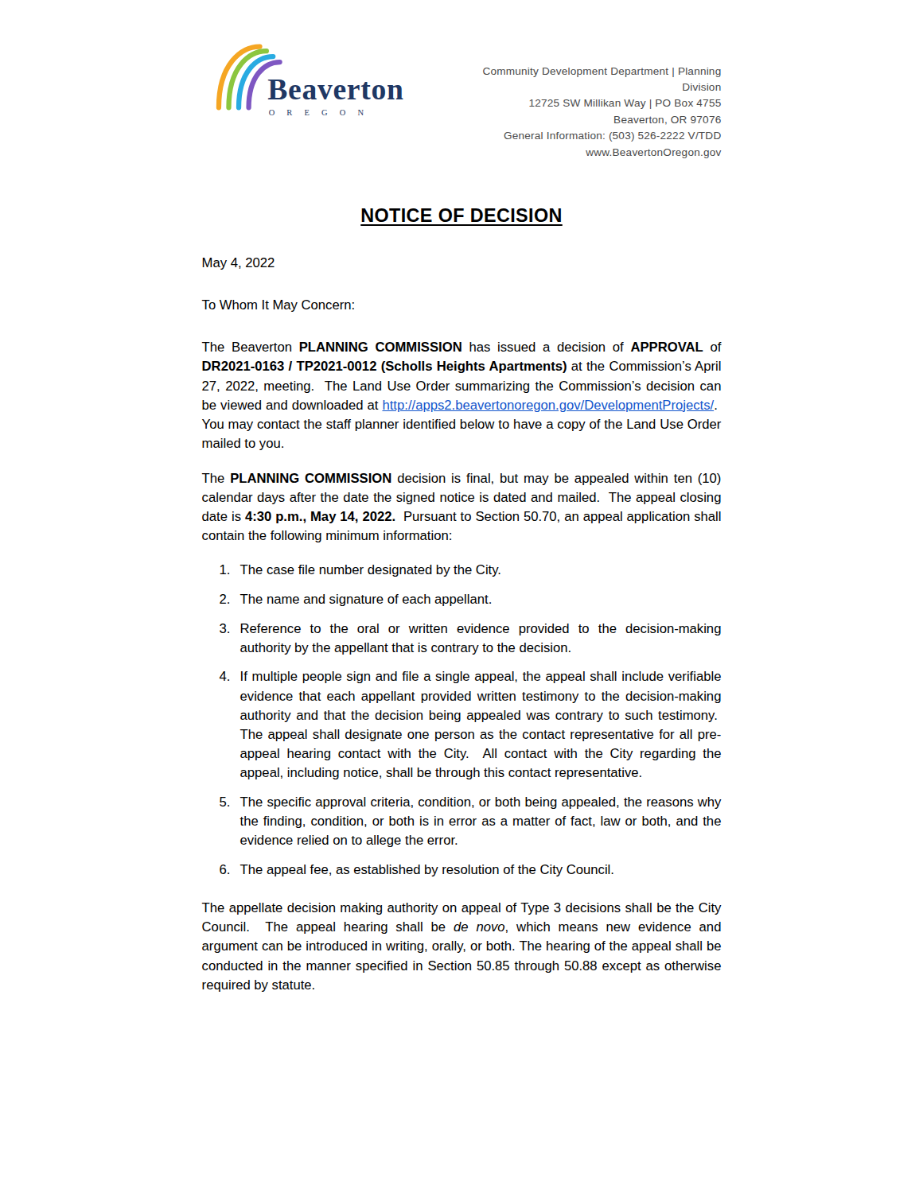Beaverton Oregon Beaverton O R E G O N
Community Development Department | Planning Division
12725 SW Millikan Way | PO Box 4755
Beaverton, OR 97076
General Information: (503) 526-2222 V/TDD
www.BeavertonOregon.gov
NOTICE OF DECISION
May 4, 2022
To Whom It May Concern:
The Beaverton PLANNING COMMISSION has issued a decision of APPROVAL of DR2021-0163 / TP2021-0012 (Scholls Heights Apartments) at the Commission’s April 27, 2022, meeting. The Land Use Order summarizing the Commission’s decision can be viewed and downloaded at http://apps2.beavertonoregon.gov/DevelopmentProjects/. You may contact the staff planner identified below to have a copy of the Land Use Order mailed to you.
The PLANNING COMMISSION decision is final, but may be appealed within ten (10) calendar days after the date the signed notice is dated and mailed. The appeal closing date is 4:30 p.m., May 14, 2022. Pursuant to Section 50.70, an appeal application shall contain the following minimum information:
The case file number designated by the City.
The name and signature of each appellant.
Reference to the oral or written evidence provided to the decision-making authority by the appellant that is contrary to the decision.
If multiple people sign and file a single appeal, the appeal shall include verifiable evidence that each appellant provided written testimony to the decision-making authority and that the decision being appealed was contrary to such testimony. The appeal shall designate one person as the contact representative for all pre-appeal hearing contact with the City. All contact with the City regarding the appeal, including notice, shall be through this contact representative.
The specific approval criteria, condition, or both being appealed, the reasons why the finding, condition, or both is in error as a matter of fact, law or both, and the evidence relied on to allege the error.
The appeal fee, as established by resolution of the City Council.
The appellate decision making authority on appeal of Type 3 decisions shall be the City Council. The appeal hearing shall be de novo, which means new evidence and argument can be introduced in writing, orally, or both. The hearing of the appeal shall be conducted in the manner specified in Section 50.85 through 50.88 except as otherwise required by statute.